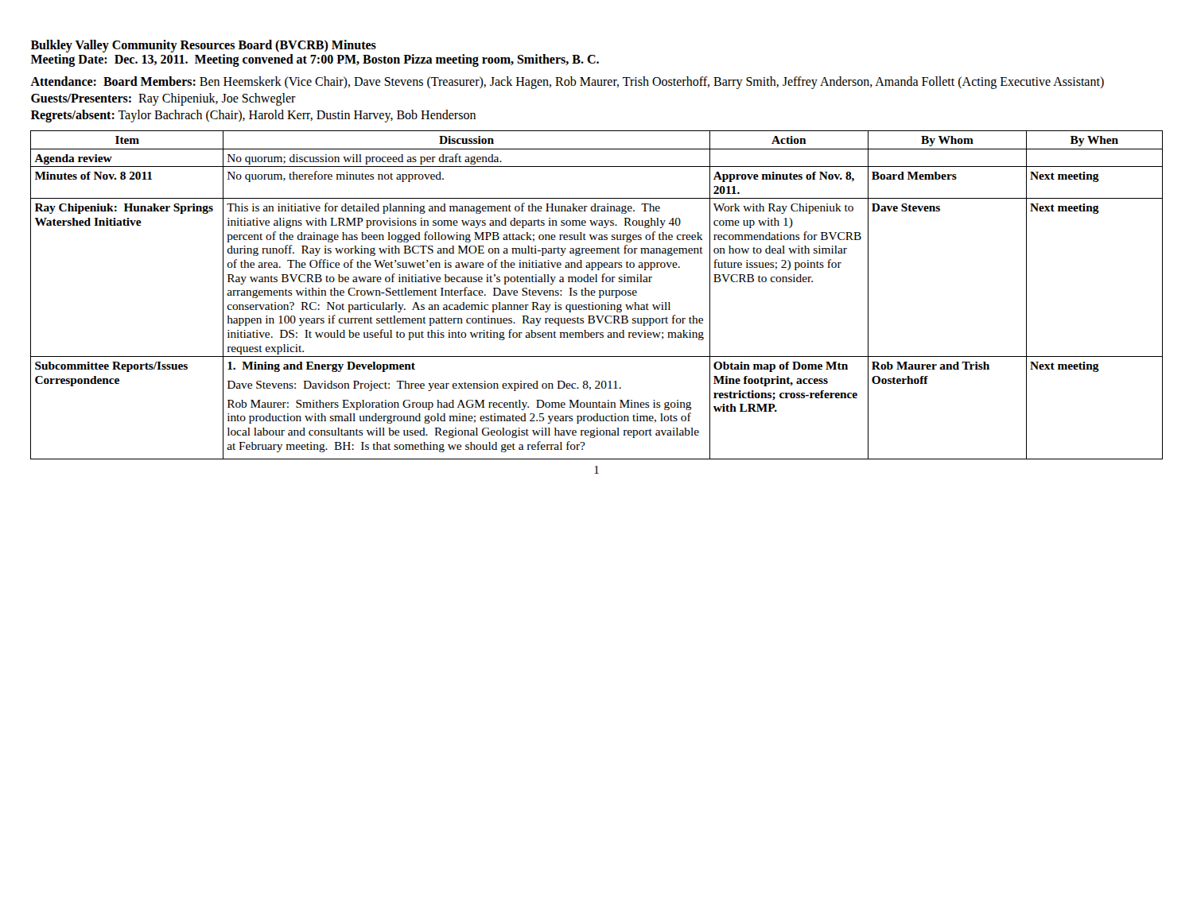Bulkley Valley Community Resources Board (BVCRB) Minutes
Meeting Date: Dec. 13, 2011. Meeting convened at 7:00 PM, Boston Pizza meeting room, Smithers, B. C.
Attendance: Board Members: Ben Heemskerk (Vice Chair), Dave Stevens (Treasurer), Jack Hagen, Rob Maurer, Trish Oosterhoff, Barry Smith, Jeffrey Anderson, Amanda Follett (Acting Executive Assistant)
Guests/Presenters: Ray Chipeniuk, Joe Schwegler
Regrets/absent: Taylor Bachrach (Chair), Harold Kerr, Dustin Harvey, Bob Henderson
| Item | Discussion | Action | By Whom | By When |
| --- | --- | --- | --- | --- |
| Agenda review | No quorum; discussion will proceed as per draft agenda. | | | |
| Minutes of Nov. 8 2011 | No quorum, therefore minutes not approved. | Approve minutes of Nov. 8, 2011. | Board Members | Next meeting |
| Ray Chipeniuk: Hunaker Springs Watershed Initiative | This is an initiative for detailed planning and management of the Hunaker drainage. The initiative aligns with LRMP provisions in some ways and departs in some ways. Roughly 40 percent of the drainage has been logged following MPB attack; one result was surges of the creek during runoff. Ray is working with BCTS and MOE on a multi-party agreement for management of the area. The Office of the Wet’suwet’en is aware of the initiative and appears to approve. Ray wants BVCRB to be aware of initiative because it’s potentially a model for similar arrangements within the Crown-Settlement Interface. Dave Stevens: Is the purpose conservation? RC: Not particularly. As an academic planner Ray is questioning what will happen in 100 years if current settlement pattern continues. Ray requests BVCRB support for the initiative. DS: It would be useful to put this into writing for absent members and review; making request explicit. | Work with Ray Chipeniuk to come up with 1) recommendations for BVCRB on how to deal with similar future issues; 2) points for BVCRB to consider. | Dave Stevens | Next meeting |
| Subcommittee Reports/Issues Correspondence | 1. Mining and Energy Development Dave Stevens: Davidson Project: Three year extension expired on Dec. 8, 2011. Rob Maurer: Smithers Exploration Group had AGM recently. Dome Mountain Mines is going into production with small underground gold mine; estimated 2.5 years production time, lots of local labour and consultants will be used. Regional Geologist will have regional report available at February meeting. BH: Is that something we should get a referral for? | Obtain map of Dome Mtn Mine footprint, access restrictions; cross-reference with LRMP. | Rob Maurer and Trish Oosterhoff | Next meeting |
1